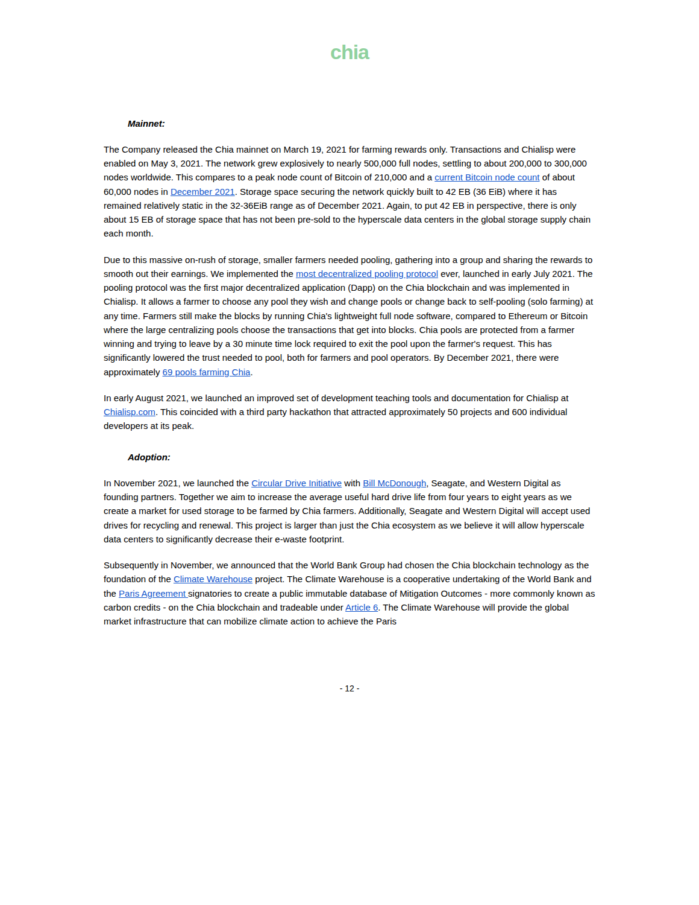chia
Mainnet:
The Company released the Chia mainnet on March 19, 2021 for farming rewards only. Transactions and Chialisp were enabled on May 3, 2021. The network grew explosively to nearly 500,000 full nodes, settling to about 200,000 to 300,000 nodes worldwide. This compares to a peak node count of Bitcoin of 210,000 and a current Bitcoin node count of about 60,000 nodes in December 2021. Storage space securing the network quickly built to 42 EB (36 EiB) where it has remained relatively static in the 32-36EiB range as of December 2021. Again, to put 42 EB in perspective, there is only about 15 EB of storage space that has not been pre-sold to the hyperscale data centers in the global storage supply chain each month.
Due to this massive on-rush of storage, smaller farmers needed pooling, gathering into a group and sharing the rewards to smooth out their earnings. We implemented the most decentralized pooling protocol ever, launched in early July 2021. The pooling protocol was the first major decentralized application (Dapp) on the Chia blockchain and was implemented in Chialisp. It allows a farmer to choose any pool they wish and change pools or change back to self-pooling (solo farming) at any time. Farmers still make the blocks by running Chia's lightweight full node software, compared to Ethereum or Bitcoin where the large centralizing pools choose the transactions that get into blocks. Chia pools are protected from a farmer winning and trying to leave by a 30 minute time lock required to exit the pool upon the farmer's request. This has significantly lowered the trust needed to pool, both for farmers and pool operators. By December 2021, there were approximately 69 pools farming Chia.
In early August 2021, we launched an improved set of development teaching tools and documentation for Chialisp at Chialisp.com. This coincided with a third party hackathon that attracted approximately 50 projects and 600 individual developers at its peak.
Adoption:
In November 2021, we launched the Circular Drive Initiative with Bill McDonough, Seagate, and Western Digital as founding partners. Together we aim to increase the average useful hard drive life from four years to eight years as we create a market for used storage to be farmed by Chia farmers. Additionally, Seagate and Western Digital will accept used drives for recycling and renewal. This project is larger than just the Chia ecosystem as we believe it will allow hyperscale data centers to significantly decrease their e-waste footprint.
Subsequently in November, we announced that the World Bank Group had chosen the Chia blockchain technology as the foundation of the Climate Warehouse project. The Climate Warehouse is a cooperative undertaking of the World Bank and the Paris Agreement signatories to create a public immutable database of Mitigation Outcomes - more commonly known as carbon credits - on the Chia blockchain and tradeable under Article 6. The Climate Warehouse will provide the global market infrastructure that can mobilize climate action to achieve the Paris
- 12 -